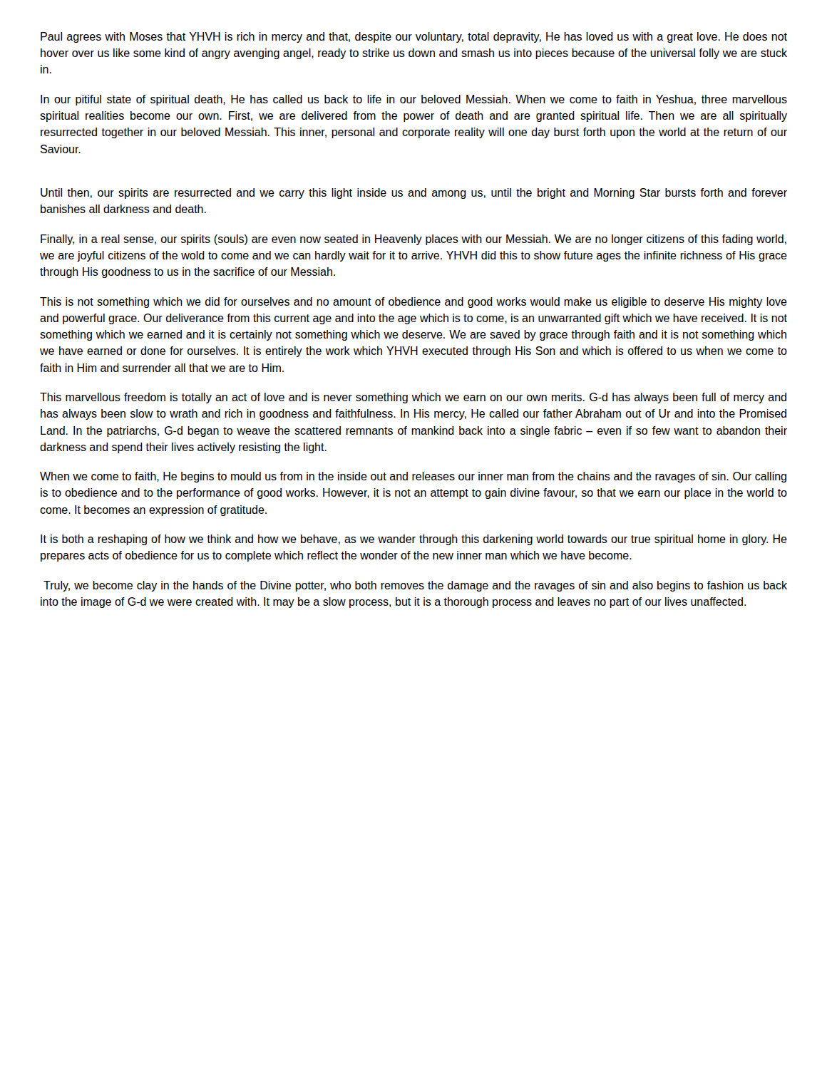Paul agrees with Moses that YHVH is rich in mercy and that, despite our voluntary, total depravity, He has loved us with a great love. He does not hover over us like some kind of angry avenging angel, ready to strike us down and smash us into pieces because of the universal folly we are stuck in.
In our pitiful state of spiritual death, He has called us back to life in our beloved Messiah. When we come to faith in Yeshua, three marvellous spiritual realities become our own. First, we are delivered from the power of death and are granted spiritual life. Then we are all spiritually resurrected together in our beloved Messiah. This inner, personal and corporate reality will one day burst forth upon the world at the return of our Saviour.
Until then, our spirits are resurrected and we carry this light inside us and among us, until the bright and Morning Star bursts forth and forever banishes all darkness and death.
Finally, in a real sense, our spirits (souls) are even now seated in Heavenly places with our Messiah. We are no longer citizens of this fading world, we are joyful citizens of the wold to come and we can hardly wait for it to arrive. YHVH did this to show future ages the infinite richness of His grace through His goodness to us in the sacrifice of our Messiah.
This is not something which we did for ourselves and no amount of obedience and good works would make us eligible to deserve His mighty love and powerful grace. Our deliverance from this current age and into the age which is to come, is an unwarranted gift which we have received. It is not something which we earned and it is certainly not something which we deserve. We are saved by grace through faith and it is not something which we have earned or done for ourselves. It is entirely the work which YHVH executed through His Son and which is offered to us when we come to faith in Him and surrender all that we are to Him.
This marvellous freedom is totally an act of love and is never something which we earn on our own merits. G-d has always been full of mercy and has always been slow to wrath and rich in goodness and faithfulness. In His mercy, He called our father Abraham out of Ur and into the Promised Land. In the patriarchs, G-d began to weave the scattered remnants of mankind back into a single fabric – even if so few want to abandon their darkness and spend their lives actively resisting the light.
When we come to faith, He begins to mould us from in the inside out and releases our inner man from the chains and the ravages of sin. Our calling is to obedience and to the performance of good works. However, it is not an attempt to gain divine favour, so that we earn our place in the world to come. It becomes an expression of gratitude.
It is both a reshaping of how we think and how we behave, as we wander through this darkening world towards our true spiritual home in glory. He prepares acts of obedience for us to complete which reflect the wonder of the new inner man which we have become.
Truly, we become clay in the hands of the Divine potter, who both removes the damage and the ravages of sin and also begins to fashion us back into the image of G-d we were created with. It may be a slow process, but it is a thorough process and leaves no part of our lives unaffected.